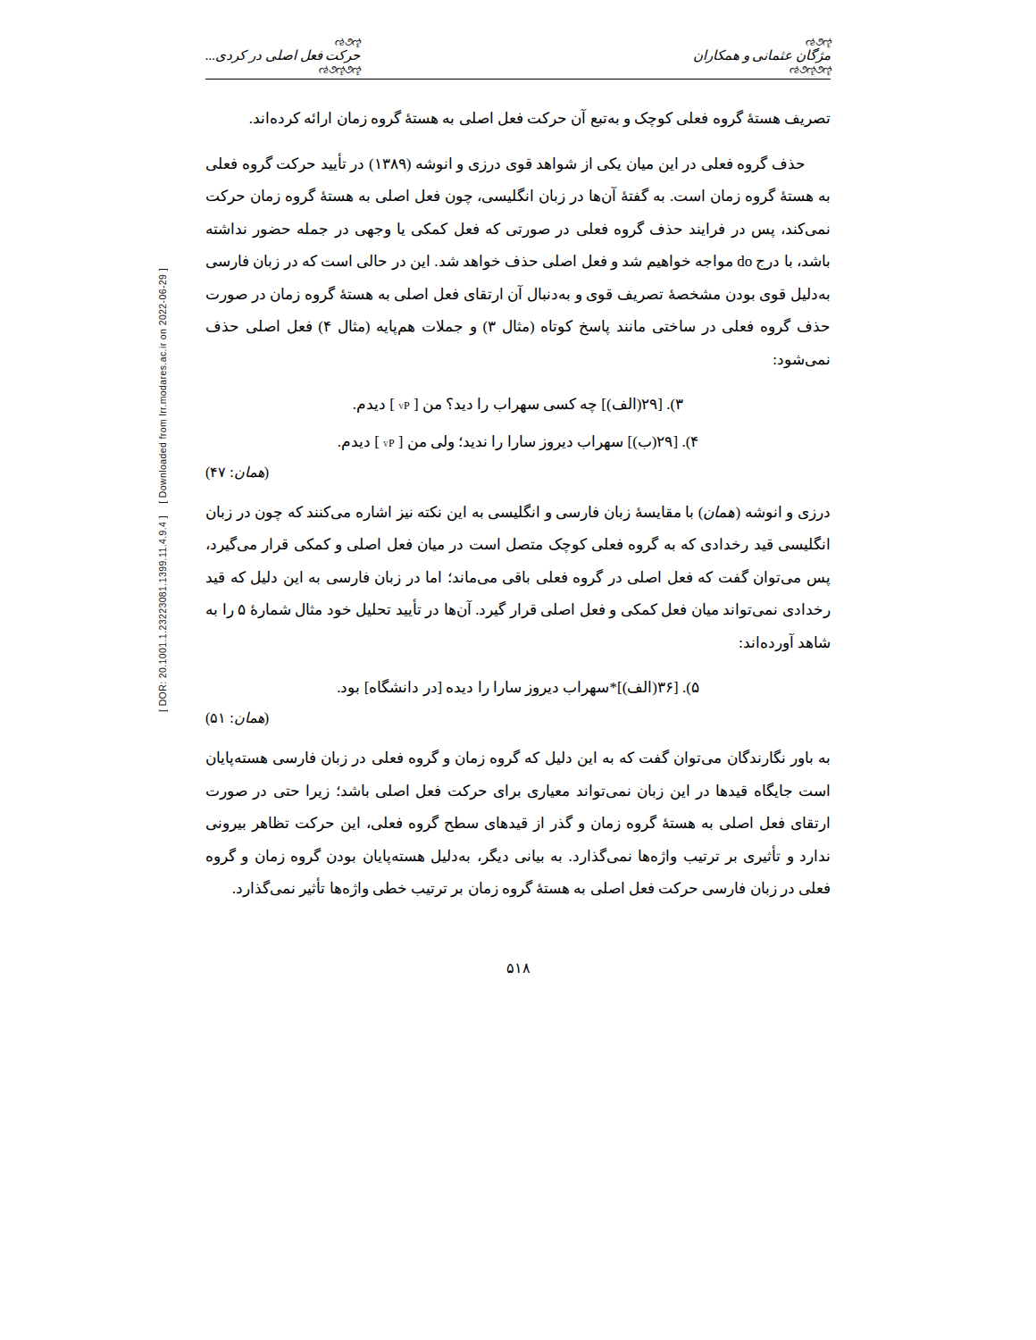[ DOR: 20.1001.1.23223081.1399.11.4.9.4 ] [ Downloaded from lrr.modares.ac.ir on 2022-06-29 ]
ઌ૭ૡ
مژگان عثمانی و همکاران
ઌ૭ૡ૭ૡ
ઌ૭ૡ
حرکت فعل اصلی در کردی...
ઌ૭ૡ૭ૡ
تصریف هستهٔ گروه فعلی کوچک و به‌تبع آن حرکت فعل اصلی به هستهٔ گروه زمان ارائه کرده‌اند.
حذف گروه فعلی در این میان یکی از شواهد قوی درزی و انوشه (۱۳۸۹) در تأیید حرکت گروه فعلی به هستهٔ گروه زمان است. به گفتهٔ آن‌ها در زبان انگلیسی، چون فعل اصلی به هستهٔ گروه زمان حرکت نمی‌کند، پس در فرایند حذف گروه فعلی در صورتی که فعل کمکی یا وجهی در جمله حضور نداشته باشد، با درج do مواجه خواهیم شد و فعل اصلی حذف خواهد شد. این در حالی است که در زبان فارسی به‌دلیل قوی بودن مشخصهٔ تصریف قوی و به‌دنبال آن ارتقای فعل اصلی به هستهٔ گروه زمان در صورت حذف گروه فعلی در ساختی مانند پاسخ کوتاه (مثال ۳) و جملات هم‌پایه (مثال ۴) فعل اصلی حذف نمی‌شود:
۳). [۲۹(الف)] چه کسی سهراب را دید؟ من [ vP ] دیدم.
۴). [۲۹(ب)] سهراب دیروز سارا را ندید؛ ولی من [ vP ] دیدم.
(همان: ۴۷)
درزی و انوشه (همان) با مقایسهٔ زبان فارسی و انگلیسی به این نکته نیز اشاره می‌کنند که چون در زبان انگلیسی قید رخدادی که به گروه فعلی کوچک متصل است در میان فعل اصلی و کمکی قرار می‌گیرد، پس می‌توان گفت که فعل اصلی در گروه فعلی باقی می‌ماند؛ اما در زبان فارسی به این دلیل که قید رخدادی نمی‌تواند میان فعل کمکی و فعل اصلی قرار گیرد. آن‌ها در تأیید تحلیل خود مثال شمارهٔ ۵ را به شاهد آورده‌اند:
۵). [۳۶(الف)]*سهراب دیروز سارا را دیده [در دانشگاه] بود.
(همان: ۵۱)
به باور نگارندگان می‌توان گفت که به این دلیل که گروه زمان و گروه فعلی در زبان فارسی هسته‌پایان است جایگاه قیدها در این زبان نمی‌تواند معیاری برای حرکت فعل اصلی باشد؛ زیرا حتی در صورت ارتقای فعل اصلی به هستهٔ گروه زمان و گذر از قیدهای سطح گروه فعلی، این حرکت تظاهر بیرونی ندارد و تأثیری بر ترتیب واژه‌ها نمی‌گذارد. به بیانی دیگر، به‌دلیل هسته‌پایان بودن گروه زمان و گروه فعلی در زبان فارسی حرکت فعل اصلی به هستهٔ گروه زمان بر ترتیب خطی واژه‌ها تأثیر نمی‌گذارد.
۵۱۸